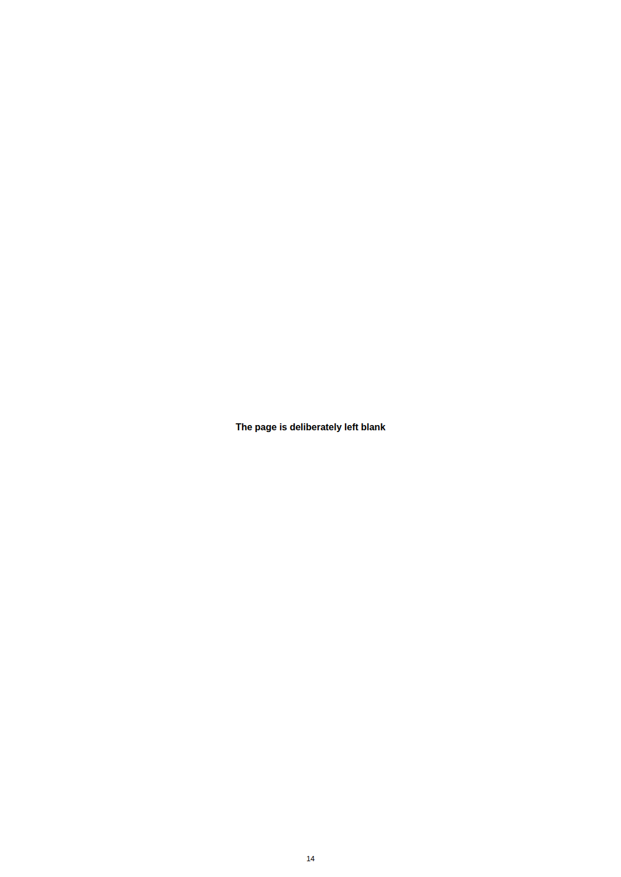The page is deliberately left blank
14